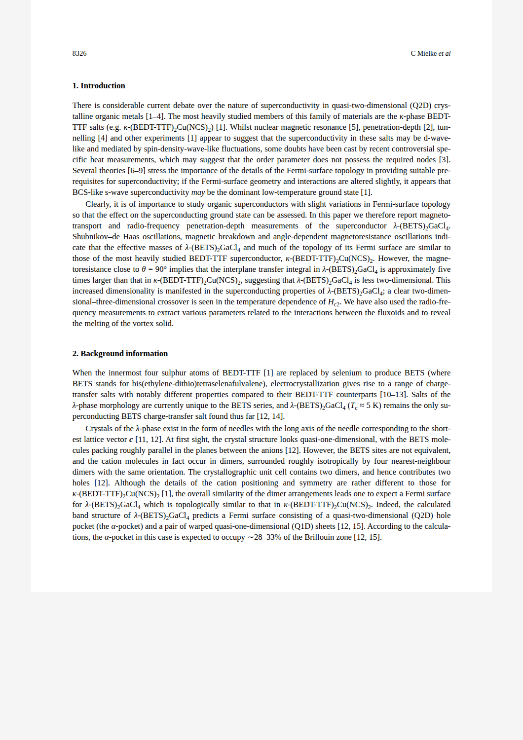8326 C Mielke et al
1. Introduction
There is considerable current debate over the nature of superconductivity in quasi-two-dimensional (Q2D) crystalline organic metals [1–4]. The most heavily studied members of this family of materials are the κ-phase BEDT-TTF salts (e.g. κ-(BEDT-TTF)2Cu(NCS)2) [1]. Whilst nuclear magnetic resonance [5], penetration-depth [2], tunnelling [4] and other experiments [1] appear to suggest that the superconductivity in these salts may be d-wave-like and mediated by spin-density-wave-like fluctuations, some doubts have been cast by recent controversial specific heat measurements, which may suggest that the order parameter does not possess the required nodes [3]. Several theories [6–9] stress the importance of the details of the Fermi-surface topology in providing suitable prerequisites for superconductivity; if the Fermi-surface geometry and interactions are altered slightly, it appears that BCS-like s-wave superconductivity may be the dominant low-temperature ground state [1].
Clearly, it is of importance to study organic superconductors with slight variations in Fermi-surface topology so that the effect on the superconducting ground state can be assessed. In this paper we therefore report magnetotransport and radio-frequency penetration-depth measurements of the superconductor λ-(BETS)2GaCl4. Shubnikov–de Haas oscillations, magnetic breakdown and angle-dependent magnetoresistance oscillations indicate that the effective masses of λ-(BETS)2GaCl4 and much of the topology of its Fermi surface are similar to those of the most heavily studied BEDT-TTF superconductor, κ-(BEDT-TTF)2Cu(NCS)2. However, the magnetoresistance close to θ = 90° implies that the interplane transfer integral in λ-(BETS)2GaCl4 is approximately five times larger than that in κ-(BEDT-TTF)2Cu(NCS)2, suggesting that λ-(BETS)2GaCl4 is less two-dimensional. This increased dimensionality is manifested in the superconducting properties of λ-(BETS)2GaCl4; a clear two-dimensional–three-dimensional crossover is seen in the temperature dependence of Hc2. We have also used the radio-frequency measurements to extract various parameters related to the interactions between the fluxoids and to reveal the melting of the vortex solid.
2. Background information
When the innermost four sulphur atoms of BEDT-TTF [1] are replaced by selenium to produce BETS (where BETS stands for bis(ethylene-dithio)tetraselenafulvalene), electrocrystallization gives rise to a range of charge-transfer salts with notably different properties compared to their BEDT-TTF counterparts [10–13]. Salts of the λ-phase morphology are currently unique to the BETS series, and λ-(BETS)2GaCl4 (Tc ≈ 5 K) remains the only superconducting BETS charge-transfer salt found thus far [12, 14].
Crystals of the λ-phase exist in the form of needles with the long axis of the needle corresponding to the shortest lattice vector c [11, 12]. At first sight, the crystal structure looks quasi-one-dimensional, with the BETS molecules packing roughly parallel in the planes between the anions [12]. However, the BETS sites are not equivalent, and the cation molecules in fact occur in dimers, surrounded roughly isotropically by four nearest-neighbour dimers with the same orientation. The crystallographic unit cell contains two dimers, and hence contributes two holes [12]. Although the details of the cation positioning and symmetry are rather different to those for κ-(BEDT-TTF)2Cu(NCS)2 [1], the overall similarity of the dimer arrangements leads one to expect a Fermi surface for λ-(BETS)2GaCl4 which is topologically similar to that in κ-(BEDT-TTF)2Cu(NCS)2. Indeed, the calculated band structure of λ-(BETS)2GaCl4 predicts a Fermi surface consisting of a quasi-two-dimensional (Q2D) hole pocket (the α-pocket) and a pair of warped quasi-one-dimensional (Q1D) sheets [12, 15]. According to the calculations, the α-pocket in this case is expected to occupy ∼28–33% of the Brillouin zone [12, 15].